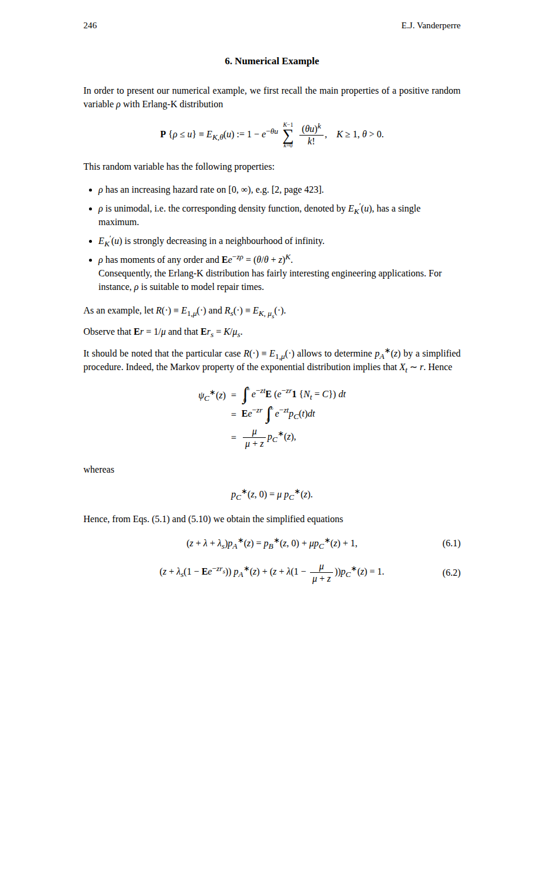246 E.J. Vanderperre
6. Numerical Example
In order to present our numerical example, we first recall the main properties of a positive random variable ρ with Erlang-K distribution
P {ρ ≤ u} ≡ EK,θ(u) := 1 − e−θu K−1∑k=0 (θu)k k!, K ≥ 1, θ > 0.
This random variable has the following properties:
ρ has an increasing hazard rate on [0, ∞), e.g. [2, page 423].
ρ is unimodal, i.e. the corresponding density function, denoted by EK′(u), has a single maximum.
EK′(u) is strongly decreasing in a neighbourhood of infinity.
ρ has moments of any order and Ee−zρ = (θ/θ + z)K.
Consequently, the Erlang-K distribution has fairly interesting engineering applications. For instance, ρ is suitable to model repair times.
As an example, let R(·) ≡ E1,μ(·) and Rs(·) ≡ EK, μs(·).
Observe that Er = 1/μ and that Ers = K/μs.
It should be noted that the particular case R(·) ≡ E1,μ(·) allows to determine pA∗(z) by a simplified procedure. Indeed, the Markov property of the exponential distribution implies that Xt ∼ r. Hence
| ψ C ∗ ( z ) | = | ∞ ∫ 0 e − zt E ( e − zr 1 { N t = C }) dt |
| | = | E e − zr ∞ ∫ 0 e − zt p C ( t ) dt |
| | = | μ μ + z p C ∗ ( z ), |
whereas
pC∗(z, 0) = μ pC∗(z).
Hence, from Eqs. (5.1) and (5.10) we obtain the simplified equations
(z + λ + λs)pA∗(z) = pB∗(z, 0) + μpC∗(z) + 1, (6.1)
(z + λs(1 − Ee−zrs)) pA∗(z) + (z + λ(1 − μμ + z))pC∗(z) = 1. (6.2)